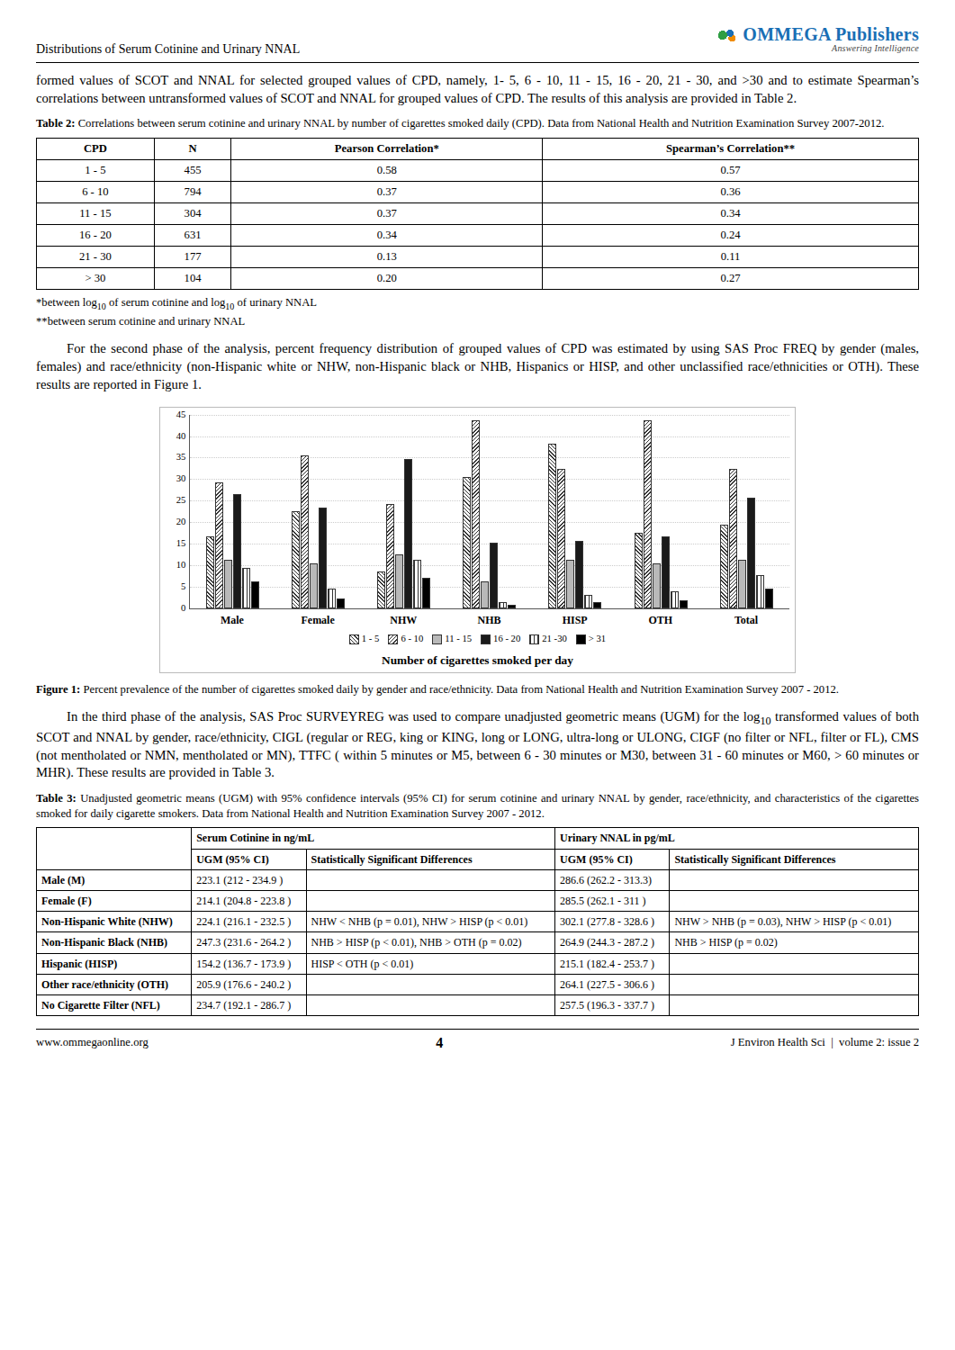Distributions of Serum Cotinine and Urinary NNAL
OMMEGA Publishers
Answering Intelligence
formed values of SCOT and NNAL for selected grouped values of CPD, namely, 1- 5, 6 - 10, 11 - 15, 16 - 20, 21 - 30, and >30 and to estimate Spearman’s correlations between untransformed values of SCOT and NNAL for grouped values of CPD. The results of this analysis are provided in Table 2.
Table 2: Correlations between serum cotinine and urinary NNAL by number of cigarettes smoked daily (CPD). Data from National Health and Nutrition Examination Survey 2007-2012.
| CPD | N | Pearson Correlation* | Spearman’s Correlation** |
| --- | --- | --- | --- |
| 1 - 5 | 455 | 0.58 | 0.57 |
| 6 - 10 | 794 | 0.37 | 0.36 |
| 11 - 15 | 304 | 0.37 | 0.34 |
| 16 - 20 | 631 | 0.34 | 0.24 |
| 21 - 30 | 177 | 0.13 | 0.11 |
| > 30 | 104 | 0.20 | 0.27 |
*between log10 of serum cotinine and log10 of urinary NNAL
**between serum cotinine and urinary NNAL
For the second phase of the analysis, percent frequency distribution of grouped values of CPD was estimated by using SAS Proc FREQ by gender (males, females) and race/ethnicity (non-Hispanic white or NHW, non-Hispanic black or NHB, Hispanics or HISP, and other unclassified race/ethnicities or OTH). These results are reported in Figure 1.
45 40 35 30 25 20 15 10 5 0
Male Female NHW NHB HISP OTH Total
1 - 5
6 - 10
11 - 15
16 - 20
21 -30
> 31
Number of cigarettes smoked per day
Figure 1: Percent prevalence of the number of cigarettes smoked daily by gender and race/ethnicity. Data from National Health and Nutrition Examination Survey 2007 - 2012.
In the third phase of the analysis, SAS Proc SURVEYREG was used to compare unadjusted geometric means (UGM) for the log10 transformed values of both SCOT and NNAL by gender, race/ethnicity, CIGL (regular or REG, king or KING, long or LONG, ultra-long or ULONG, CIGF (no filter or NFL, filter or FL), CMS (not mentholated or NMN, mentholated or MN), TTFC ( within 5 minutes or M5, between 6 - 30 minutes or M30, between 31 - 60 minutes or M60, > 60 minutes or MHR). These results are provided in Table 3.
Table 3: Unadjusted geometric means (UGM) with 95% confidence intervals (95% CI) for serum cotinine and urinary NNAL by gender, race/ethnicity, and characteristics of the cigarettes smoked for daily cigarette smokers. Data from National Health and Nutrition Examination Survey 2007 - 2012.
| | Serum Cotinine in ng/mL | Urinary NNAL in pg/mL |
| --- | --- | --- |
| UGM (95% CI) | Statistically Significant Differences | UGM (95% CI) | Statistically Significant Differences |
| Male (M) | 223.1 (212 - 234.9 ) | | 286.6 (262.2 - 313.3) | |
| Female (F) | 214.1 (204.8 - 223.8 ) | | 285.5 (262.1 - 311 ) | |
| Non-Hispanic White (NHW) | 224.1 (216.1 - 232.5 ) | NHW < NHB (p = 0.01), NHW > HISP (p < 0.01) | 302.1 (277.8 - 328.6 ) | NHW > NHB (p = 0.03), NHW > HISP (p < 0.01) |
| Non-Hispanic Black (NHB) | 247.3 (231.6 - 264.2 ) | NHB > HISP (p < 0.01), NHB > OTH (p = 0.02) | 264.9 (244.3 - 287.2 ) | NHB > HISP (p = 0.02) |
| Hispanic (HISP) | 154.2 (136.7 - 173.9 ) | HISP < OTH (p < 0.01) | 215.1 (182.4 - 253.7 ) | |
| Other race/ethnicity (OTH) | 205.9 (176.6 - 240.2 ) | | 264.1 (227.5 - 306.6 ) | |
| No Cigarette Filter (NFL) | 234.7 (192.1 - 286.7 ) | | 257.5 (196.3 - 337.7 ) | |
www.ommegaonline.org
4
J Environ Health Sci | volume 2: issue 2